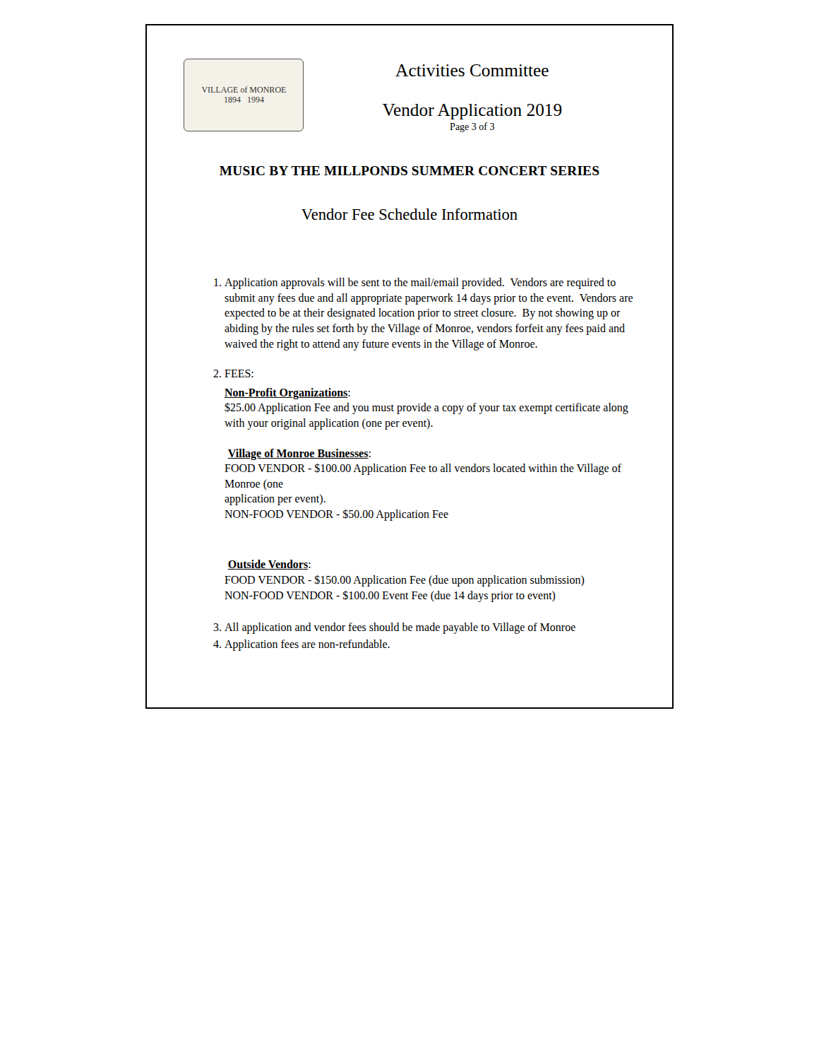VILLAGE of MONROE
1894 1994
Activities Committee
Vendor Application 2019
Page 3 of 3
MUSIC BY THE MILLPONDS SUMMER CONCERT SERIES
Vendor Fee Schedule Information
Application approvals will be sent to the mail/email provided. Vendors are required to submit any fees due and all appropriate paperwork 14 days prior to the event. Vendors are expected to be at their designated location prior to street closure. By not showing up or abiding by the rules set forth by the Village of Monroe, vendors forfeit any fees paid and waived the right to attend any future events in the Village of Monroe.
FEES:
Non-Profit Organizations:
$25.00 Application Fee and you must provide a copy of your tax exempt certificate along with your original application (one per event).
Village of Monroe Businesses:
FOOD VENDOR - $100.00 Application Fee to all vendors located within the Village of Monroe (one
application per event).
NON-FOOD VENDOR - $50.00 Application Fee
Outside Vendors:
FOOD VENDOR - $150.00 Application Fee (due upon application submission)
NON-FOOD VENDOR - $100.00 Event Fee (due 14 days prior to event)
All application and vendor fees should be made payable to Village of Monroe
Application fees are non-refundable.